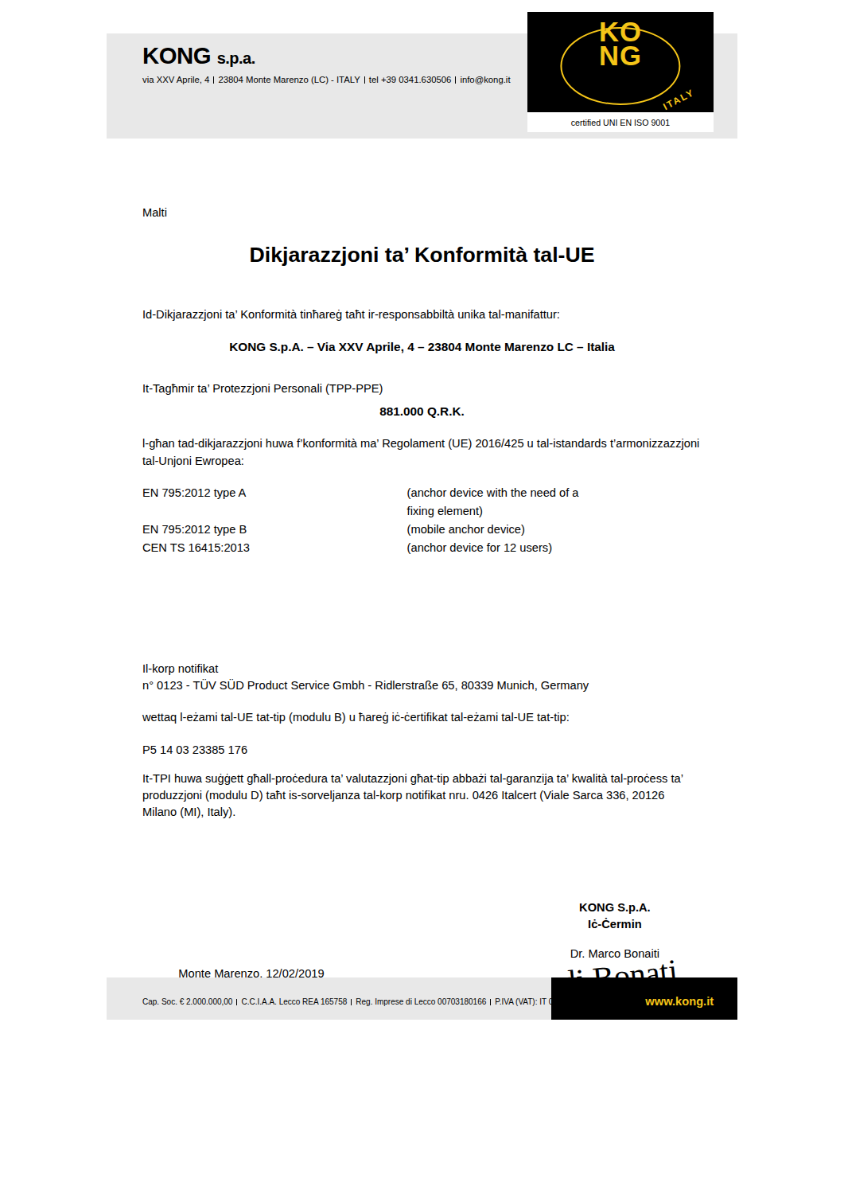KONG s.p.a.
via XXV Aprile, 4 23804 Monte Marenzo (LC) - ITALY tel +39 0341.630506 info@kong.it
KONG
ITALY
certified UNI EN ISO 9001
Malti
Dikjarazzjoni ta’ Konformità tal-UE
Id-Dikjarazzjoni ta’ Konformità tinħareġ taħt ir-responsabbiltà unika tal-manifattur:
KONG S.p.A. – Via XXV Aprile, 4 – 23804 Monte Marenzo LC – Italia
It-Tagħmir ta’ Protezzjoni Personali (TPP-PPE)
881.000 Q.R.K.
l-għan tad-dikjarazzjoni huwa f’konformità ma’ Regolament (UE) 2016/425 u tal-istandards t’armonizzazzjoni tal-Unjoni Ewropea:
EN 795:2012 type A
(anchor device with the need of a
fixing element)
EN 795:2012 type B
(mobile anchor device)
CEN TS 16415:2013
(anchor device for 12 users)
Il-korp notifikat
n° 0123 - TÜV SÜD Product Service Gmbh - Ridlerstraße 65, 80339 Munich, Germany
wettaq l-eżami tal-UE tat-tip (modulu B) u ħareġ iċ-ċertifikat tal-eżami tal-UE tat-tip:
P5 14 03 23385 176
It-TPI huwa suġġett għall-proċedura ta’ valutazzjoni għat-tip abbażi tal-garanzija ta’ kwalità tal-proċess ta’ produzzjoni (modulu D) taħt is-sorveljanza tal-korp notifikat nru. 0426 Italcert (Viale Sarca 336, 20126 Milano (MI), Italy).
KONG S.p.A.
Iċ-Ċermin
Dr. Marco Bonaiti
di Bonati
Monte Marenzo, 12/02/2019
Cap. Soc. € 2.000.000,00 C.C.I.A.A. Lecco REA 165758 Reg. Imprese di Lecco 00703180166 P.IVA (VAT): IT 00703180166
www.kong.it